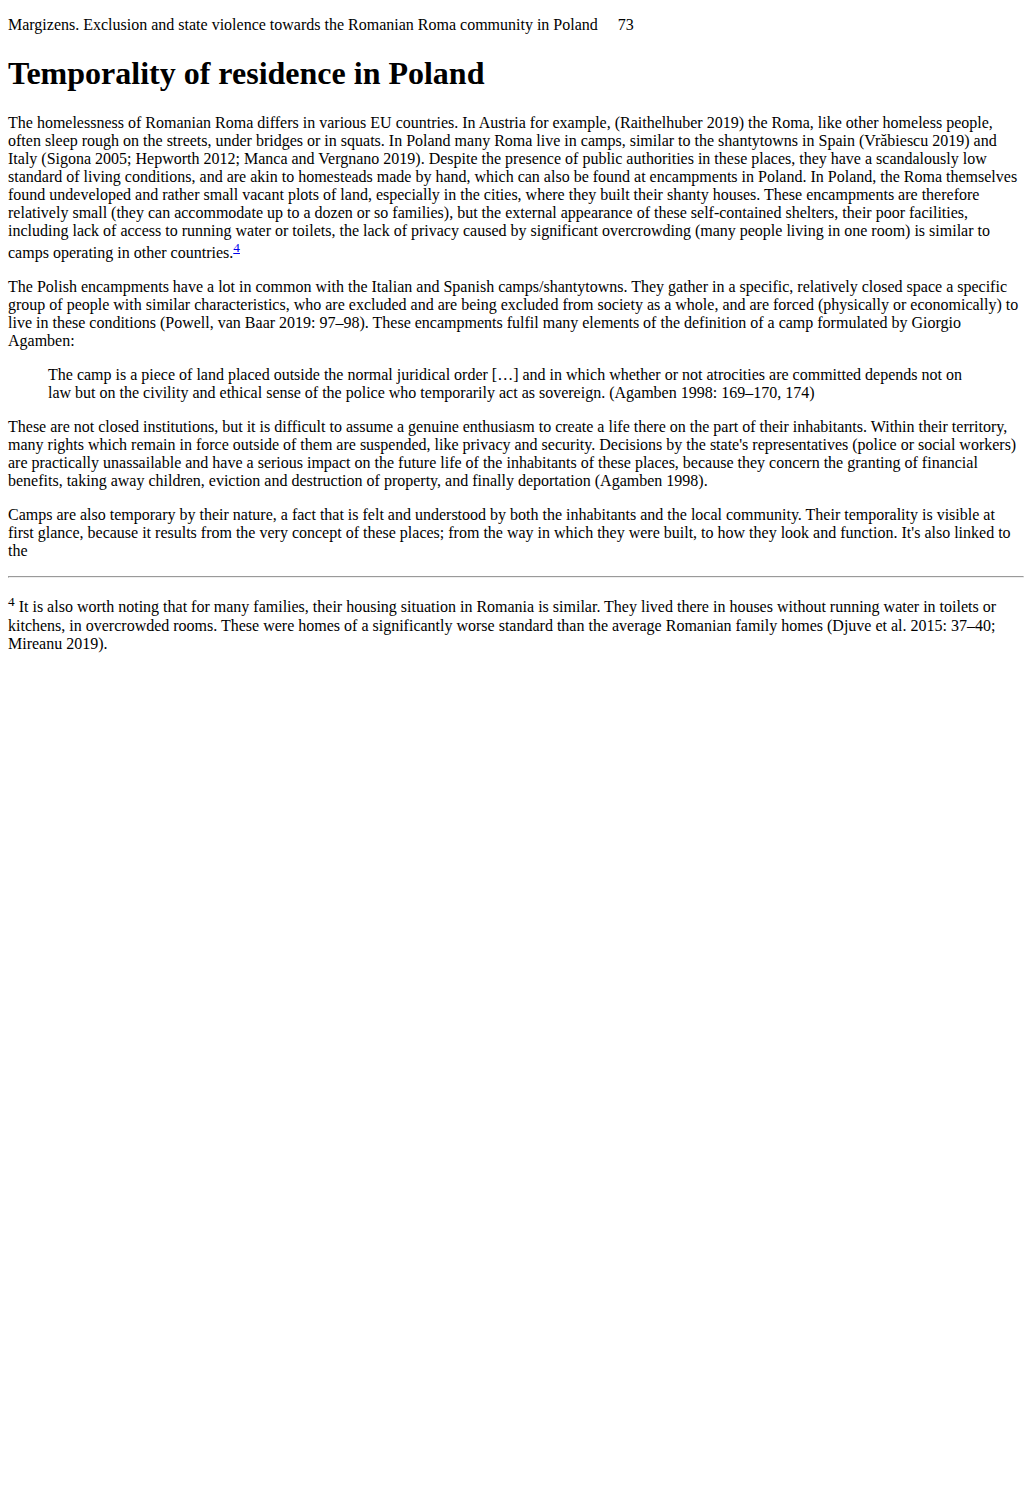Margizens. Exclusion and state violence towards the Romanian Roma community in Poland 73
Temporality of residence in Poland
The homelessness of Romanian Roma differs in various EU countries. In Austria for example, (Raithelhuber 2019) the Roma, like other homeless people, often sleep rough on the streets, under bridges or in squats. In Poland many Roma live in camps, similar to the shantytowns in Spain (Vrăbiescu 2019) and Italy (Sigona 2005; Hepworth 2012; Manca and Vergnano 2019). Despite the presence of public authorities in these places, they have a scandalously low standard of living conditions, and are akin to homesteads made by hand, which can also be found at encampments in Poland. In Poland, the Roma themselves found undeveloped and rather small vacant plots of land, especially in the cities, where they built their shanty houses. These encampments are therefore relatively small (they can accommodate up to a dozen or so families), but the external appearance of these self-contained shelters, their poor facilities, including lack of access to running water or toilets, the lack of privacy caused by significant overcrowding (many people living in one room) is similar to camps operating in other countries.4
The Polish encampments have a lot in common with the Italian and Spanish camps/shantytowns. They gather in a specific, relatively closed space a specific group of people with similar characteristics, who are excluded and are being excluded from society as a whole, and are forced (physically or economically) to live in these conditions (Powell, van Baar 2019: 97–98). These encampments fulfil many elements of the definition of a camp formulated by Giorgio Agamben:
The camp is a piece of land placed outside the normal juridical order […] and in which whether or not atrocities are committed depends not on law but on the civility and ethical sense of the police who temporarily act as sovereign. (Agamben 1998: 169–170, 174)
These are not closed institutions, but it is difficult to assume a genuine enthusiasm to create a life there on the part of their inhabitants. Within their territory, many rights which remain in force outside of them are suspended, like privacy and security. Decisions by the state's representatives (police or social workers) are practically unassailable and have a serious impact on the future life of the inhabitants of these places, because they concern the granting of financial benefits, taking away children, eviction and destruction of property, and finally deportation (Agamben 1998).
Camps are also temporary by their nature, a fact that is felt and understood by both the inhabitants and the local community. Their temporality is visible at first glance, because it results from the very concept of these places; from the way in which they were built, to how they look and function. It's also linked to the
4 It is also worth noting that for many families, their housing situation in Romania is similar. They lived there in houses without running water in toilets or kitchens, in overcrowded rooms. These were homes of a significantly worse standard than the average Romanian family homes (Djuve et al. 2015: 37–40; Mireanu 2019).